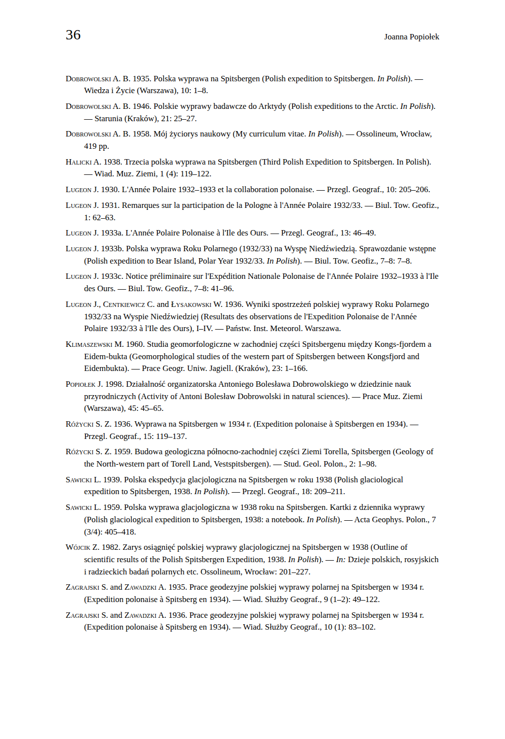36
Joanna Popiołek
Dobrowolski A. B. 1935. Polska wyprawa na Spitsbergen (Polish expedition to Spitsbergen. In Polish). — Wiedza i Życie (Warszawa), 10: 1–8.
Dobrowolski A. B. 1946. Polskie wyprawy badawcze do Arktydy (Polish expeditions to the Arctic. In Polish). — Starunia (Kraków), 21: 25–27.
Dobrowolski A. B. 1958. Mój życiorys naukowy (My curriculum vitae. In Polish). — Ossolineum, Wrocław, 419 pp.
Halicki A. 1938. Trzecia polska wyprawa na Spitsbergen (Third Polish Expedition to Spitsbergen. In Polish). — Wiad. Muz. Ziemi, 1 (4): 119–122.
Lugeon J. 1930. L'Année Polaire 1932–1933 et la collaboration polonaise. — Przegl. Geograf., 10: 205–206.
Lugeon J. 1931. Remarques sur la participation de la Pologne à l'Année Polaire 1932/33. — Biul. Tow. Geofiz., 1: 62–63.
Lugeon J. 1933a. L'Année Polaire Polonaise à l'Ile des Ours. — Przegl. Geograf., 13: 46–49.
Lugeon J. 1933b. Polska wyprawa Roku Polarnego (1932/33) na Wyspę Niedźwiedzią. Sprawozdanie wstępne (Polish expedition to Bear Island, Polar Year 1932/33. In Polish). — Biul. Tow. Geofiz., 7–8: 7–8.
Lugeon J. 1933c. Notice préliminaire sur l'Expédition Nationale Polonaise de l'Année Polaire 1932–1933 à l'Ile des Ours. — Biul. Tow. Geofiz., 7–8: 41–96.
Lugeon J., Centkiewicz C. and Łysakowski W. 1936. Wyniki spostrzeżeń polskiej wyprawy Roku Polarnego 1932/33 na Wyspie Niedźwiedziej (Resultats des observations de l'Expedition Polonaise de l'Année Polaire 1932/33 à l'Ile des Ours), I–IV. — Państw. Inst. Meteorol. Warszawa.
Klimaszewski M. 1960. Studia geomorfologiczne w zachodniej części Spitsbergenu między Kongs-fjordem a Eidem-bukta (Geomorphological studies of the western part of Spitsbergen between Kongsfjord and Eidembukta). — Prace Geogr. Uniw. Jagiell. (Kraków), 23: 1–166.
Popiołek J. 1998. Działalność organizatorska Antoniego Bolesława Dobrowolskiego w dziedzinie nauk przyrodniczych (Activity of Antoni Bolesław Dobrowolski in natural sciences). — Prace Muz. Ziemi (Warszawa), 45: 45–65.
Różycki S. Z. 1936. Wyprawa na Spitsbergen w 1934 r. (Expedition polonaise à Spitsbergen en 1934). — Przegl. Geograf., 15: 119–137.
Różycki S. Z. 1959. Budowa geologiczna północno-zachodniej części Ziemi Torella, Spitsbergen (Geology of the North-western part of Torell Land, Vestspitsbergen). — Stud. Geol. Polon., 2: 1–98.
Sawicki L. 1939. Polska ekspedycja glacjologiczna na Spitsbergen w roku 1938 (Polish glaciological expedition to Spitsbergen, 1938. In Polish). — Przegl. Geograf., 18: 209–211.
Sawicki L. 1959. Polska wyprawa glacjologiczna w 1938 roku na Spitsbergen. Kartki z dziennika wyprawy (Polish glaciological expedition to Spitsbergen, 1938: a notebook. In Polish). — Acta Geophys. Polon., 7 (3/4): 405–418.
Wójcik Z. 1982. Zarys osiągnięć polskiej wyprawy glacjologicznej na Spitsbergen w 1938 (Outline of scientific results of the Polish Spitsbergen Expedition, 1938. In Polish). — In: Dzieje polskich, rosyjskich i radzieckich badań polarnych etc. Ossolineum, Wrocław: 201–227.
Zagrajski S. and Zawadzki A. 1935. Prace geodezyjne polskiej wyprawy polarnej na Spitsbergen w 1934 r. (Expedition polonaise à Spitsberg en 1934). — Wiad. Służby Geograf., 9 (1–2): 49–122.
Zagrajski S. and Zawadzki A. 1936. Prace geodezyjne polskiej wyprawy polarnej na Spitsbergen w 1934 r. (Expedition polonaise à Spitsberg en 1934). — Wiad. Służby Geograf., 10 (1): 83–102.